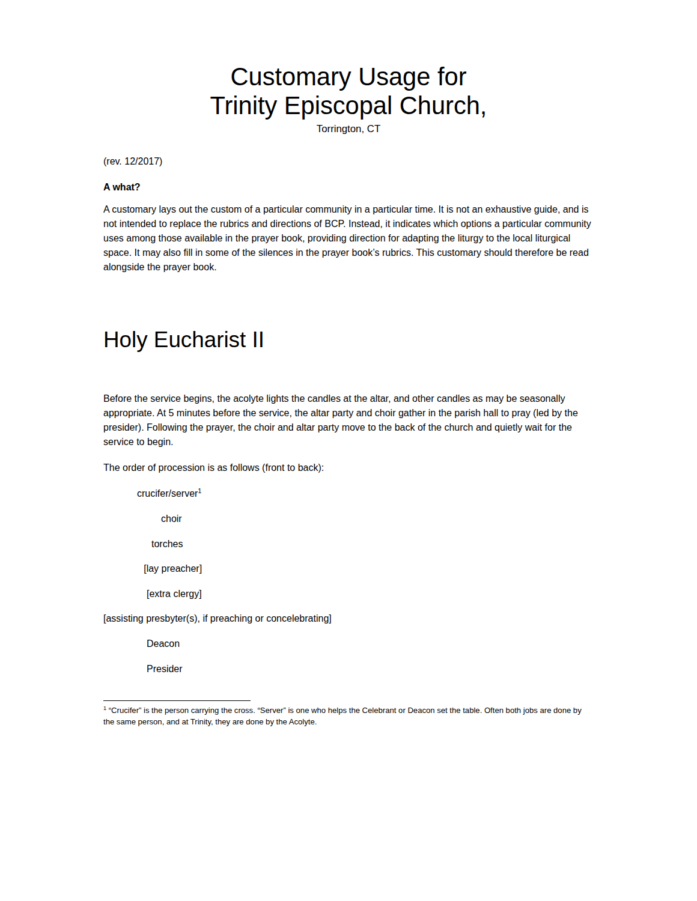Customary Usage for
Trinity Episcopal Church,
Torrington, CT
(rev. 12/2017)
A what?
A customary lays out the custom of a particular community in a particular time. It is not an exhaustive guide, and is not intended to replace the rubrics and directions of BCP. Instead, it indicates which options a particular community uses among those available in the prayer book, providing direction for adapting the liturgy to the local liturgical space. It may also fill in some of the silences in the prayer book’s rubrics. This customary should therefore be read alongside the prayer book.
Holy Eucharist II
Before the service begins, the acolyte lights the candles at the altar, and other candles as may be seasonally appropriate. At 5 minutes before the service, the altar party and choir gather in the parish hall to pray (led by the presider). Following the prayer, the choir and altar party move to the back of the church and quietly wait for the service to begin.
The order of procession is as follows (front to back):
crucifer/server1
choir
torches
[lay preacher]
[extra clergy]
[assisting presbyter(s), if preaching or concelebrating]
Deacon
Presider
1 “Crucifer” is the person carrying the cross. “Server” is one who helps the Celebrant or Deacon set the table. Often both jobs are done by the same person, and at Trinity, they are done by the Acolyte.